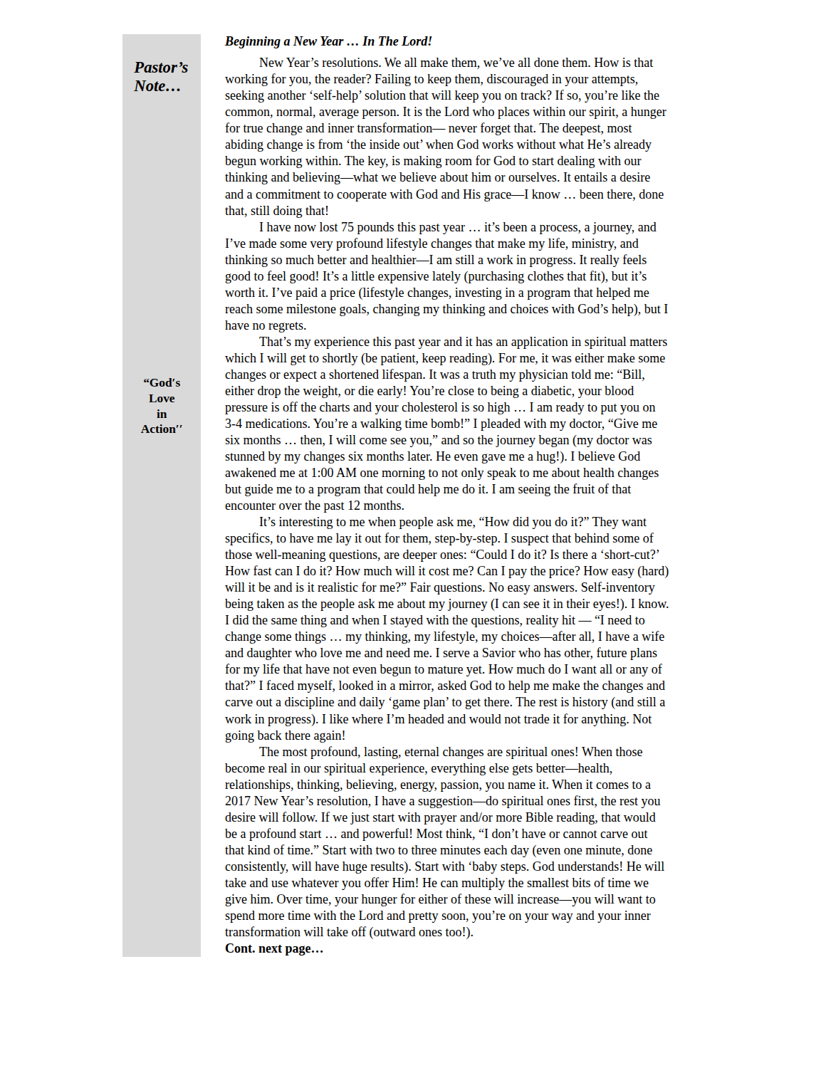Pastor’s Note…
“God′s
Love
in
Action′′
Beginning a New Year … In The Lord!
New Year’s resolutions. We all make them, we’ve all done them. How is that working for you, the reader? Failing to keep them, discouraged in your attempts, seeking another ‘self-help’ solution that will keep you on track? If so, you’re like the common, normal, average person. It is the Lord who places within our spirit, a hunger for true change and inner transformation— never forget that. The deepest, most abiding change is from ‘the inside out’ when God works without what He’s already begun working within. The key, is making room for God to start dealing with our thinking and believing—what we believe about him or ourselves. It entails a desire and a commitment to cooperate with God and His grace—I know … been there, done that, still doing that!
I have now lost 75 pounds this past year … it’s been a process, a journey, and I’ve made some very profound lifestyle changes that make my life, ministry, and thinking so much better and healthier—I am still a work in progress. It really feels good to feel good! It’s a little expensive lately (purchasing clothes that fit), but it’s worth it. I’ve paid a price (lifestyle changes, investing in a program that helped me reach some milestone goals, changing my thinking and choices with God’s help), but I have no regrets.
That’s my experience this past year and it has an application in spiritual matters which I will get to shortly (be patient, keep reading). For me, it was either make some changes or expect a shortened lifespan. It was a truth my physician told me: “Bill, either drop the weight, or die early! You’re close to being a diabetic, your blood pressure is off the charts and your cholesterol is so high … I am ready to put you on 3-4 medications. You’re a walking time bomb!” I pleaded with my doctor, “Give me six months … then, I will come see you,” and so the journey began (my doctor was stunned by my changes six months later. He even gave me a hug!). I believe God awakened me at 1:00 AM one morning to not only speak to me about health changes but guide me to a program that could help me do it. I am seeing the fruit of that encounter over the past 12 months.
It’s interesting to me when people ask me, “How did you do it?” They want specifics, to have me lay it out for them, step-by-step. I suspect that behind some of those well-meaning questions, are deeper ones: “Could I do it? Is there a ‘short-cut?’ How fast can I do it? How much will it cost me? Can I pay the price? How easy (hard) will it be and is it realistic for me?” Fair questions. No easy answers. Self-inventory being taken as the people ask me about my journey (I can see it in their eyes!). I know. I did the same thing and when I stayed with the questions, reality hit — “I need to change some things … my thinking, my lifestyle, my choices—after all, I have a wife and daughter who love me and need me. I serve a Savior who has other, future plans for my life that have not even begun to mature yet. How much do I want all or any of that?” I faced myself, looked in a mirror, asked God to help me make the changes and carve out a discipline and daily ‘game plan’ to get there. The rest is history (and still a work in progress). I like where I’m headed and would not trade it for anything. Not going back there again!
The most profound, lasting, eternal changes are spiritual ones! When those become real in our spiritual experience, everything else gets better—health, relationships, thinking, believing, energy, passion, you name it. When it comes to a 2017 New Year’s resolution, I have a suggestion—do spiritual ones first, the rest you desire will follow. If we just start with prayer and/or more Bible reading, that would be a profound start … and powerful! Most think, “I don’t have or cannot carve out that kind of time.” Start with two to three minutes each day (even one minute, done consistently, will have huge results). Start with ‘baby steps. God understands! He will take and use whatever you offer Him! He can multiply the smallest bits of time we give him. Over time, your hunger for either of these will increase—you will want to spend more time with the Lord and pretty soon, you’re on your way and your inner transformation will take off (outward ones too!).
Cont. next page…